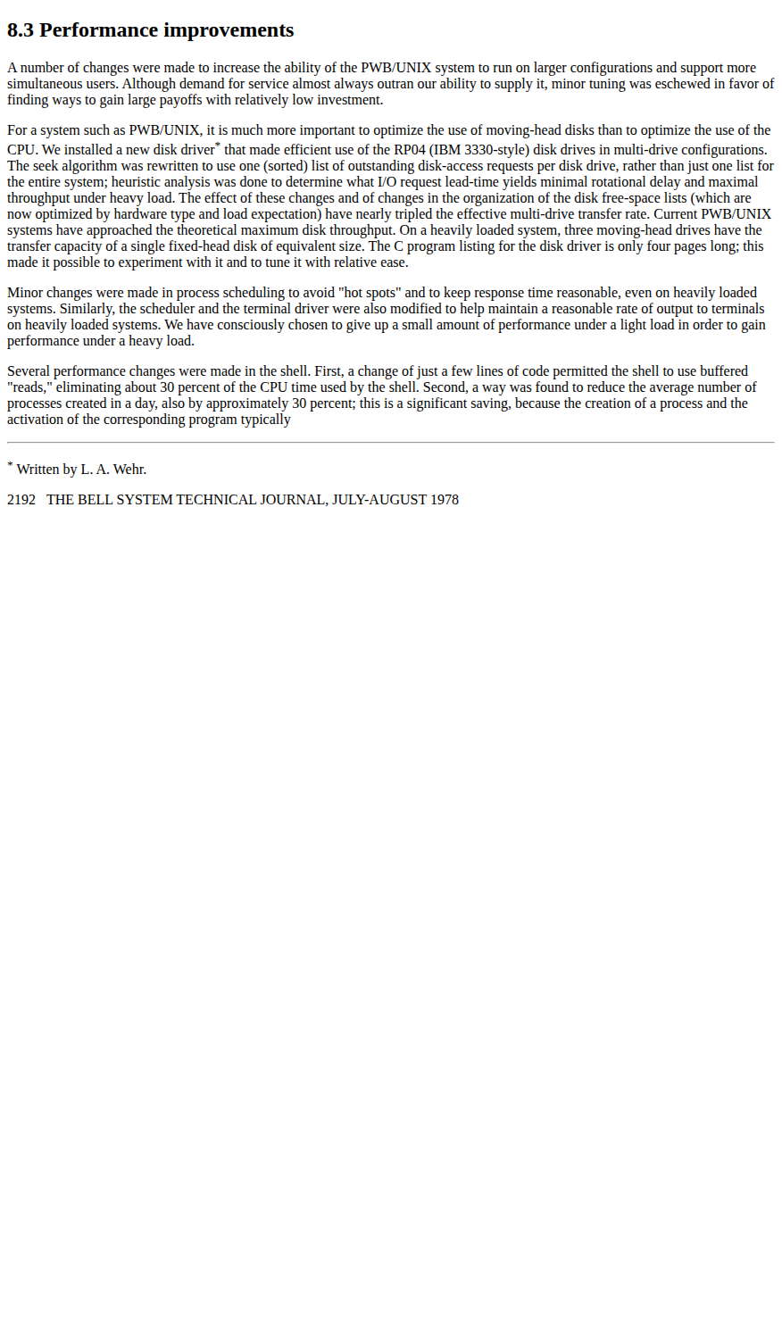8.3 Performance improvements
A number of changes were made to increase the ability of the PWB/UNIX system to run on larger configurations and support more simultaneous users. Although demand for service almost always outran our ability to supply it, minor tuning was eschewed in favor of finding ways to gain large payoffs with relatively low investment.
For a system such as PWB/UNIX, it is much more important to optimize the use of moving-head disks than to optimize the use of the CPU. We installed a new disk driver* that made efficient use of the RP04 (IBM 3330-style) disk drives in multi-drive configurations. The seek algorithm was rewritten to use one (sorted) list of outstanding disk-access requests per disk drive, rather than just one list for the entire system; heuristic analysis was done to determine what I/O request lead-time yields minimal rotational delay and maximal throughput under heavy load. The effect of these changes and of changes in the organization of the disk free-space lists (which are now optimized by hardware type and load expectation) have nearly tripled the effective multi-drive transfer rate. Current PWB/UNIX systems have approached the theoretical maximum disk throughput. On a heavily loaded system, three moving-head drives have the transfer capacity of a single fixed-head disk of equivalent size. The C program listing for the disk driver is only four pages long; this made it possible to experiment with it and to tune it with relative ease.
Minor changes were made in process scheduling to avoid "hot spots" and to keep response time reasonable, even on heavily loaded systems. Similarly, the scheduler and the terminal driver were also modified to help maintain a reasonable rate of output to terminals on heavily loaded systems. We have consciously chosen to give up a small amount of performance under a light load in order to gain performance under a heavy load.
Several performance changes were made in the shell. First, a change of just a few lines of code permitted the shell to use buffered "reads," eliminating about 30 percent of the CPU time used by the shell. Second, a way was found to reduce the average number of processes created in a day, also by approximately 30 percent; this is a significant saving, because the creation of a process and the activation of the corresponding program typically
* Written by L. A. Wehr.
2192 THE BELL SYSTEM TECHNICAL JOURNAL, JULY-AUGUST 1978